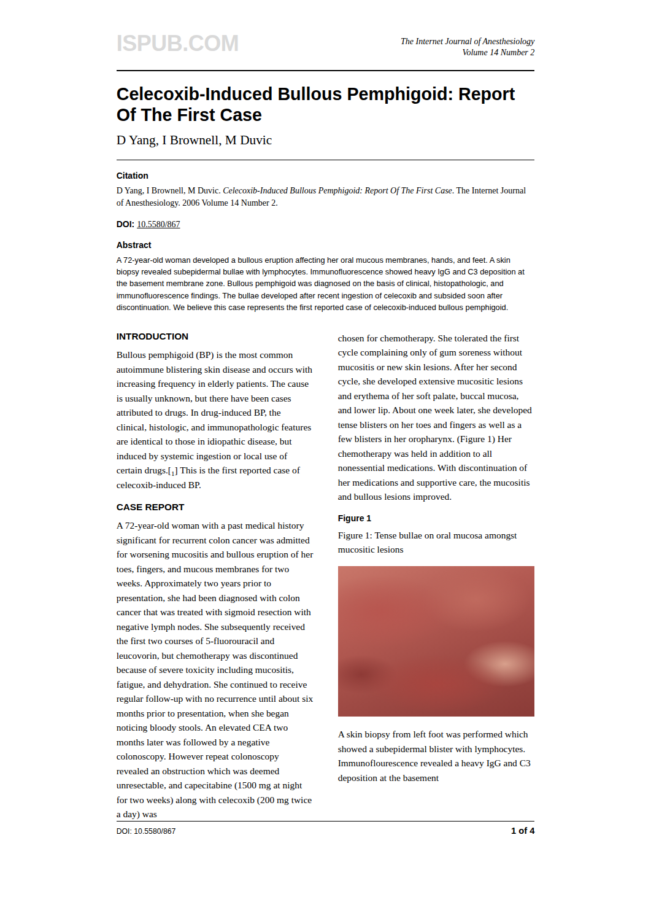ISPUB.COM
The Internet Journal of Anesthesiology
Volume 14 Number 2
Celecoxib-Induced Bullous Pemphigoid: Report Of The First Case
D Yang, I Brownell, M Duvic
Citation
D Yang, I Brownell, M Duvic. Celecoxib-Induced Bullous Pemphigoid: Report Of The First Case. The Internet Journal of Anesthesiology. 2006 Volume 14 Number 2.
DOI: 10.5580/867
Abstract
A 72-year-old woman developed a bullous eruption affecting her oral mucous membranes, hands, and feet. A skin biopsy revealed subepidermal bullae with lymphocytes. Immunofluorescence showed heavy IgG and C3 deposition at the basement membrane zone. Bullous pemphigoid was diagnosed on the basis of clinical, histopathologic, and immunofluorescence findings. The bullae developed after recent ingestion of celecoxib and subsided soon after discontinuation. We believe this case represents the first reported case of celecoxib-induced bullous pemphigoid.
INTRODUCTION
Bullous pemphigoid (BP) is the most common autoimmune blistering skin disease and occurs with increasing frequency in elderly patients. The cause is usually unknown, but there have been cases attributed to drugs. In drug-induced BP, the clinical, histologic, and immunopathologic features are identical to those in idiopathic disease, but induced by systemic ingestion or local use of certain drugs.[1] This is the first reported case of celecoxib-induced BP.
CASE REPORT
A 72-year-old woman with a past medical history significant for recurrent colon cancer was admitted for worsening mucositis and bullous eruption of her toes, fingers, and mucous membranes for two weeks. Approximately two years prior to presentation, she had been diagnosed with colon cancer that was treated with sigmoid resection with negative lymph nodes. She subsequently received the first two courses of 5-fluorouracil and leucovorin, but chemotherapy was discontinued because of severe toxicity including mucositis, fatigue, and dehydration. She continued to receive regular follow-up with no recurrence until about six months prior to presentation, when she began noticing bloody stools. An elevated CEA two months later was followed by a negative colonoscopy. However repeat colonoscopy revealed an obstruction which was deemed unresectable, and capecitabine (1500 mg at night for two weeks) along with celecoxib (200 mg twice a day) was
chosen for chemotherapy. She tolerated the first cycle complaining only of gum soreness without mucositis or new skin lesions. After her second cycle, she developed extensive mucositic lesions and erythema of her soft palate, buccal mucosa, and lower lip. About one week later, she developed tense blisters on her toes and fingers as well as a few blisters in her oropharynx. (Figure 1) Her chemotherapy was held in addition to all nonessential medications. With discontinuation of her medications and supportive care, the mucositis and bullous lesions improved.
Figure 1
Figure 1: Tense bullae on oral mucosa amongst mucositic lesions
A skin biopsy from left foot was performed which showed a subepidermal blister with lymphocytes. Immunoflourescence revealed a heavy IgG and C3 deposition at the basement
DOI: 10.5580/867
1 of 4